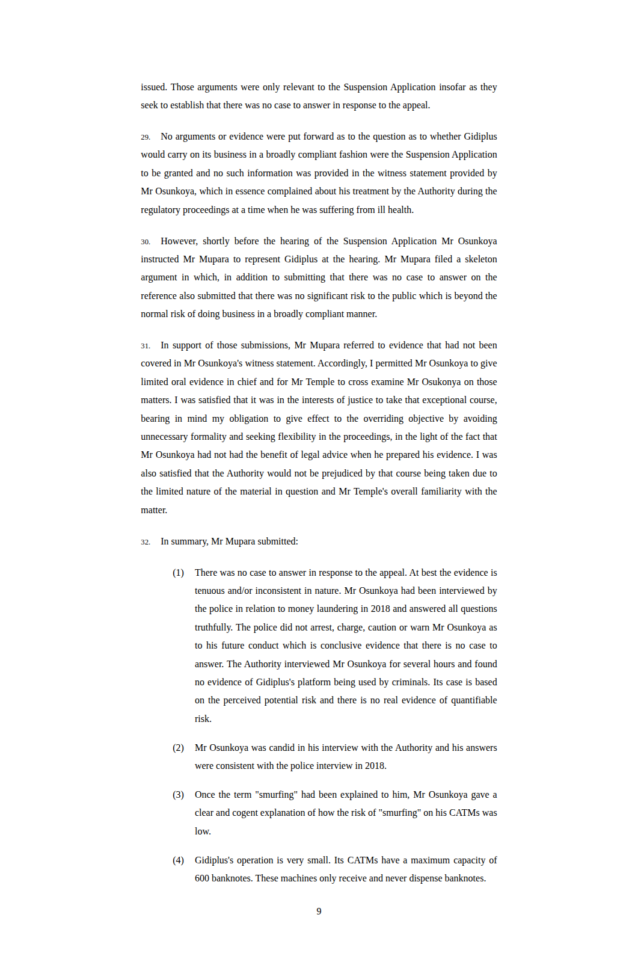issued. Those arguments were only relevant to the Suspension Application insofar as they seek to establish that there was no case to answer in response to the appeal.
29. No arguments or evidence were put forward as to the question as to whether Gidiplus would carry on its business in a broadly compliant fashion were the Suspension Application to be granted and no such information was provided in the witness statement provided by Mr Osunkoya, which in essence complained about his treatment by the Authority during the regulatory proceedings at a time when he was suffering from ill health.
30. However, shortly before the hearing of the Suspension Application Mr Osunkoya instructed Mr Mupara to represent Gidiplus at the hearing. Mr Mupara filed a skeleton argument in which, in addition to submitting that there was no case to answer on the reference also submitted that there was no significant risk to the public which is beyond the normal risk of doing business in a broadly compliant manner.
31. In support of those submissions, Mr Mupara referred to evidence that had not been covered in Mr Osunkoya's witness statement. Accordingly, I permitted Mr Osunkoya to give limited oral evidence in chief and for Mr Temple to cross examine Mr Osukonya on those matters. I was satisfied that it was in the interests of justice to take that exceptional course, bearing in mind my obligation to give effect to the overriding objective by avoiding unnecessary formality and seeking flexibility in the proceedings, in the light of the fact that Mr Osunkoya had not had the benefit of legal advice when he prepared his evidence. I was also satisfied that the Authority would not be prejudiced by that course being taken due to the limited nature of the material in question and Mr Temple's overall familiarity with the matter.
32. In summary, Mr Mupara submitted:
(1) There was no case to answer in response to the appeal. At best the evidence is tenuous and/or inconsistent in nature. Mr Osunkoya had been interviewed by the police in relation to money laundering in 2018 and answered all questions truthfully. The police did not arrest, charge, caution or warn Mr Osunkoya as to his future conduct which is conclusive evidence that there is no case to answer. The Authority interviewed Mr Osunkoya for several hours and found no evidence of Gidiplus's platform being used by criminals. Its case is based on the perceived potential risk and there is no real evidence of quantifiable risk.
(2) Mr Osunkoya was candid in his interview with the Authority and his answers were consistent with the police interview in 2018.
(3) Once the term "smurfing" had been explained to him, Mr Osunkoya gave a clear and cogent explanation of how the risk of "smurfing" on his CATMs was low.
(4) Gidiplus's operation is very small. Its CATMs have a maximum capacity of 600 banknotes. These machines only receive and never dispense banknotes.
9